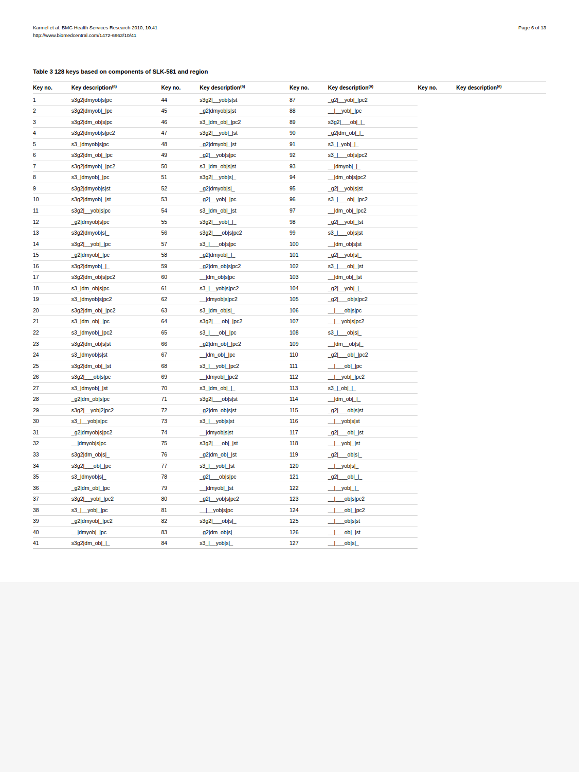Karmel et al. BMC Health Services Research 2010, 10:41
http://www.biomedcentral.com/1472-6963/10/41
Page 6 of 13
Table 3 128 keys based on components of SLK-581 and region
| Key no. | Key description (a) | Key no. | Key description (a) | Key no. | Key description (a) | Key no. | Key description (a) |
| --- | --- | --- | --- | --- | --- | --- | --- |
| 1 | s3g2/dmyob/s/pc | 44 | s3g2/__yob/s/st | 87 | _g2/__yob/_/pc2 |
| 2 | s3g2/dmyob/_/pc | 45 | _g2/dmyob/s/st | 88 | __/__yob/_/pc |
| 3 | s3g2/dm_ob/s/pc | 46 | s3_/dm_ob/_/pc2 | 89 | s3g2/___ob/_/_ |
| 4 | s3g2/dmyob/s/pc2 | 47 | s3g2/__yob/_/st | 90 | _g2/dm_ob/_/_ |
| 5 | s3_/dmyob/s/pc | 48 | _g2/dmyob/_/st | 91 | s3_/_yob/_/_ |
| 6 | s3g2/dm_ob/_/pc | 49 | _g2/__yob/s/pc | 92 | s3_/___ob/s/pc2 |
| 7 | s3g2/dmyob/_/pc2 | 50 | s3_/dm_ob/s/st | 93 | __/dmyob/_/_ |
| 8 | s3_/dmyob/_/pc | 51 | s3g2/__yob/s/_ | 94 | __/dm_ob/s/pc2 |
| 9 | s3g2/dmyob/s/st | 52 | _g2/dmyob/s/_ | 95 | _g2/__yob/s/st |
| 10 | s3g2/dmyob/_/st | 53 | _g2/__yob/_/pc | 96 | s3_/___ob/_/pc2 |
| 11 | s3g2/__yob/s/pc | 54 | s3_/dm_ob/_/st | 97 | __/dm_ob/_/pc2 |
| 12 | _g2/dmyob/s/pc | 55 | s3g2/__yob/_/_ | 98 | _g2/__yob/_/st |
| 13 | s3g2/dmyob/s/_ | 56 | s3g2/___ob/s/pc2 | 99 | s3_/___ob/s/st |
| 14 | s3g2/__yob/_/pc | 57 | s3_/___ob/s/pc | 100 | __/dm_ob/s/st |
| 15 | _g2/dmyob/_/pc | 58 | _g2/dmyob/_/_ | 101 | _g2/__yob/s/_ |
| 16 | s3g2/dmyob/_/_ | 59 | _g2/dm_ob/s/pc2 | 102 | s3_/___ob/_/st |
| 17 | s3g2/dm_ob/s/pc2 | 60 | __/dm_ob/s/pc | 103 | __/dm_ob/_/st |
| 18 | s3_/dm_ob/s/pc | 61 | s3_/__yob/s/pc2 | 104 | _g2/__yob/_/_ |
| 19 | s3_/dmyob/s/pc2 | 62 | __/dmyob/s/pc2 | 105 | _g2/___ob/s/pc2 |
| 20 | s3g2/dm_ob/_/pc2 | 63 | s3_/dm_ob/s/_ | 106 | __/___ob/s/pc |
| 21 | s3_/dm_ob/_/pc | 64 | s3g2/___ob/_/pc2 | 107 | __/__yob/s/pc2 |
| 22 | s3_/dmyob/_/pc2 | 65 | s3_/___ob/_/pc | 108 | s3_/___ob/s/_ |
| 23 | s3g2/dm_ob/s/st | 66 | _g2/dm_ob/_/pc2 | 109 | __/dm__ob/s/_ |
| 24 | s3_/dmyob/s/st | 67 | __/dm_ob/_/pc | 110 | _g2/___ob/_/pc2 |
| 25 | s3g2/dm_ob/_/st | 68 | s3_/__yob/_/pc2 | 111 | __/___ob/_/pc |
| 26 | s3g2/___ob/s/pc | 69 | __/dmyob/_/pc2 | 112 | __/__yob/_/pc2 |
| 27 | s3_/dmyob/_/st | 70 | s3_/dm_ob/_/_ | 113 | s3_/_ob/_/_ |
| 28 | _g2/dm_ob/s/pc | 71 | s3g2/___ob/s/st | 114 | __/dm_ob/_/_ |
| 29 | s3g2/__yob/2/pc2 | 72 | _g2/dm_ob/s/st | 115 | _g2/___ob/s/st |
| 30 | s3_/__yob/s/pc | 73 | s3_/__yob/s/st | 116 | __/__yob/s/st |
| 31 | _g2/dmyob/s/pc2 | 74 | __/dmyob/s/st | 117 | _g2/___ob/_/st |
| 32 | __/dmyob/s/pc | 75 | s3g2/___ob/_/st | 118 | __/__yob/_/st |
| 33 | s3g2/dm_ob/s/_ | 76 | _g2/dm_ob/_/st | 119 | _g2/___ob/s/_ |
| 34 | s3g2/___ob/_/pc | 77 | s3_/__yob/_/st | 120 | __/__yob/s/_ |
| 35 | s3_/dmyob/s/_ | 78 | _g2/___ob/s/pc | 121 | _g2/___ob/_/_ |
| 36 | _g2/dm_ob/_/pc | 79 | __/dmyob/_/st | 122 | __/__yob/_/_ |
| 37 | s3g2/__yob/_/pc2 | 80 | _g2/__yob/s/pc2 | 123 | __/___ob/s/pc2 |
| 38 | s3_/__yob/_/pc | 81 | __/__yob/s/pc | 124 | __/___ob/_/pc2 |
| 39 | _g2/dmyob/_/pc2 | 82 | s3g2/___ob/s/_ | 125 | __/___ob/s/st |
| 40 | __/dmyob/_/pc | 83 | _g2/dm_ob/s/_ | 126 | __/___ob/_/st |
| 41 | s3g2/dm_ob/_/_ | 84 | s3_/__yob/s/_ | 127 | __/___ob/s/_ |